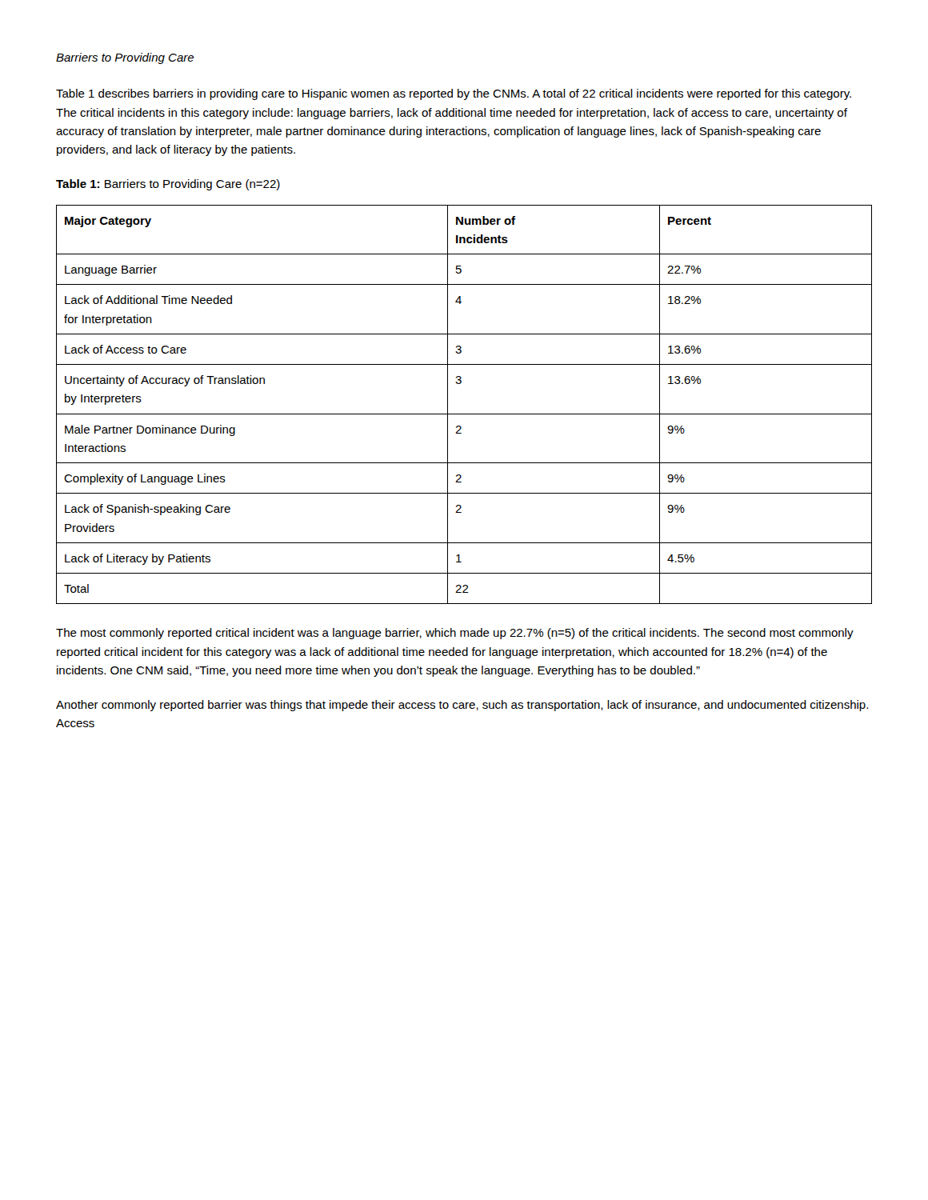Barriers to Providing Care
Table 1 describes barriers in providing care to Hispanic women as reported by the CNMs. A total of 22 critical incidents were reported for this category. The critical incidents in this category include: language barriers, lack of additional time needed for interpretation, lack of access to care, uncertainty of accuracy of translation by interpreter, male partner dominance during interactions, complication of language lines, lack of Spanish-speaking care providers, and lack of literacy by the patients.
Table 1: Barriers to Providing Care (n=22)
| Major Category | Number of Incidents | Percent |
| --- | --- | --- |
| Language Barrier | 5 | 22.7% |
| Lack of Additional Time Needed for Interpretation | 4 | 18.2% |
| Lack of Access to Care | 3 | 13.6% |
| Uncertainty of Accuracy of Translation by Interpreters | 3 | 13.6% |
| Male Partner Dominance During Interactions | 2 | 9% |
| Complexity of Language Lines | 2 | 9% |
| Lack of Spanish-speaking Care Providers | 2 | 9% |
| Lack of Literacy by Patients | 1 | 4.5% |
| Total | 22 | |
The most commonly reported critical incident was a language barrier, which made up 22.7% (n=5) of the critical incidents. The second most commonly reported critical incident for this category was a lack of additional time needed for language interpretation, which accounted for 18.2% (n=4) of the incidents. One CNM said, “Time, you need more time when you don’t speak the language. Everything has to be doubled.”
Another commonly reported barrier was things that impede their access to care, such as transportation, lack of insurance, and undocumented citizenship. Access